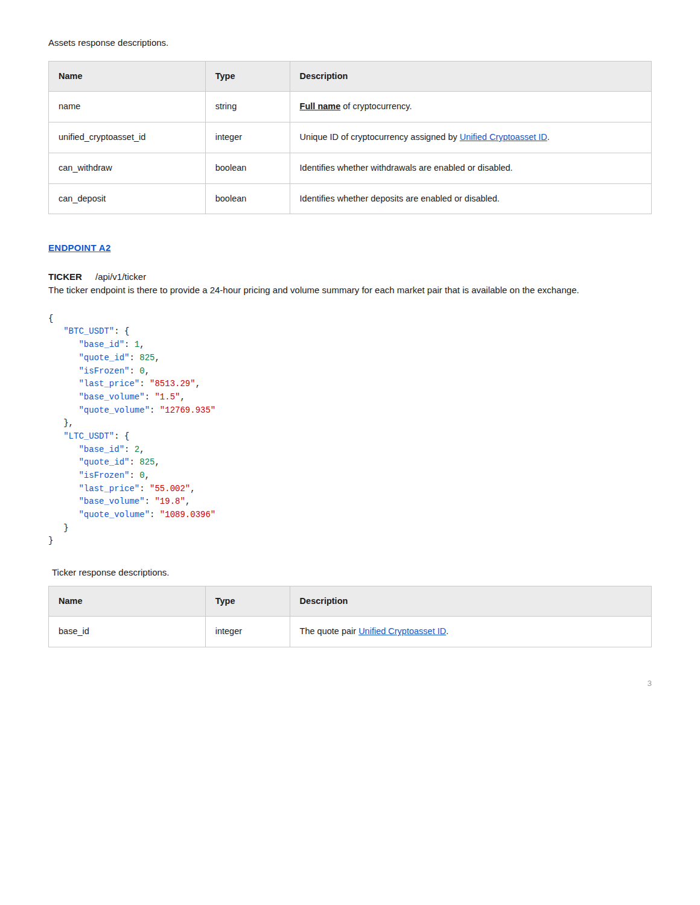Assets response descriptions.
| Name | Type | Description |
| --- | --- | --- |
| name | string | Full name of cryptocurrency. |
| unified_cryptoasset_id | integer | Unique ID of cryptocurrency assigned by Unified Cryptoasset ID . |
| can_withdraw | boolean | Identifies whether withdrawals are enabled or disabled. |
| can_deposit | boolean | Identifies whether deposits are enabled or disabled. |
ENDPOINT A2
TICKER /api/v1/ticker
The ticker endpoint is there to provide a 24-hour pricing and volume summary for each market pair that is available on the exchange.
{
   "BTC_USDT": {
      "base_id": 1,
      "quote_id": 825,
      "isFrozen": 0,
      "last_price": "8513.29",
      "base_volume": "1.5",
      "quote_volume": "12769.935"
   },
   "LTC_USDT": {
      "base_id": 2,
      "quote_id": 825,
      "isFrozen": 0,
      "last_price": "55.002",
      "base_volume": "19.8",
      "quote_volume": "1089.0396"
   }
}
Ticker response descriptions.
| Name | Type | Description |
| --- | --- | --- |
| base_id | integer | The quote pair Unified Cryptoasset ID . |
3